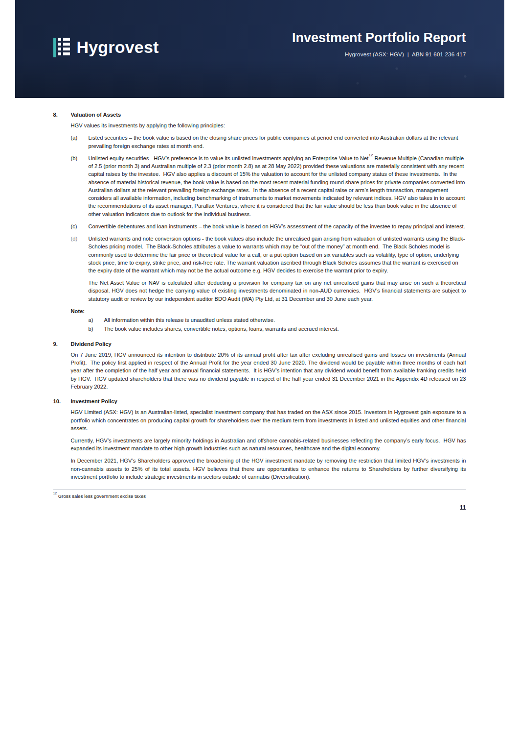Hygrovest
Investment Portfolio Report
Hygrovest (ASX: HGV) | ABN 91 601 236 417
8. Valuation of Assets
HGV values its investments by applying the following principles:
(a) Listed securities – the book value is based on the closing share prices for public companies at period end converted into Australian dollars at the relevant prevailing foreign exchange rates at month end.
(b) Unlisted equity securities - HGV’s preference is to value its unlisted investments applying an Enterprise Value to Net12 Revenue Multiple (Canadian multiple of 2.5 (prior month 3) and Australian multiple of 2.3 (prior month 2.8) as at 28 May 2022) provided these valuations are materially consistent with any recent capital raises by the investee. HGV also applies a discount of 15% the valuation to account for the unlisted company status of these investments. In the absence of material historical revenue, the book value is based on the most recent material funding round share prices for private companies converted into Australian dollars at the relevant prevailing foreign exchange rates. In the absence of a recent capital raise or arm’s length transaction, management considers all available information, including benchmarking of instruments to market movements indicated by relevant indices. HGV also takes in to account the recommendations of its asset manager, Parallax Ventures, where it is considered that the fair value should be less than book value in the absence of other valuation indicators due to outlook for the individual business.
(c) Convertible debentures and loan instruments – the book value is based on HGV’s assessment of the capacity of the investee to repay principal and interest.
(d) Unlisted warrants and note conversion options - the book values also include the unrealised gain arising from valuation of unlisted warrants using the Black-Scholes pricing model. The Black-Scholes attributes a value to warrants which may be “out of the money” at month end. The Black Scholes model is commonly used to determine the fair price or theoretical value for a call, or a put option based on six variables such as volatility, type of option, underlying stock price, time to expiry, strike price, and risk-free rate. The warrant valuation ascribed through Black Scholes assumes that the warrant is exercised on the expiry date of the warrant which may not be the actual outcome e.g. HGV decides to exercise the warrant prior to expiry.
The Net Asset Value or NAV is calculated after deducting a provision for company tax on any net unrealised gains that may arise on such a theoretical disposal. HGV does not hedge the carrying value of existing investments denominated in non-AUD currencies. HGV’s financial statements are subject to statutory audit or review by our independent auditor BDO Audit (WA) Pty Ltd, at 31 December and 30 June each year.
Note:
a) All information within this release is unaudited unless stated otherwise.
b) The book value includes shares, convertible notes, options, loans, warrants and accrued interest.
9. Dividend Policy
On 7 June 2019, HGV announced its intention to distribute 20% of its annual profit after tax after excluding unrealised gains and losses on investments (Annual Profit). The policy first applied in respect of the Annual Profit for the year ended 30 June 2020. The dividend would be payable within three months of each half year after the completion of the half year and annual financial statements. It is HGV’s intention that any dividend would benefit from available franking credits held by HGV. HGV updated shareholders that there was no dividend payable in respect of the half year ended 31 December 2021 in the Appendix 4D released on 23 February 2022.
10. Investment Policy
HGV Limited (ASX: HGV) is an Australian-listed, specialist investment company that has traded on the ASX since 2015. Investors in Hygrovest gain exposure to a portfolio which concentrates on producing capital growth for shareholders over the medium term from investments in listed and unlisted equities and other financial assets.
Currently, HGV’s investments are largely minority holdings in Australian and offshore cannabis-related businesses reflecting the company’s early focus. HGV has expanded its investment mandate to other high growth industries such as natural resources, healthcare and the digital economy.
In December 2021, HGV’s Shareholders approved the broadening of the HGV investment mandate by removing the restriction that limited HGV’s investments in non-cannabis assets to 25% of its total assets. HGV believes that there are opportunities to enhance the returns to Shareholders by further diversifying its investment portfolio to include strategic investments in sectors outside of cannabis (Diversification).
12 Gross sales less government excise taxes
11